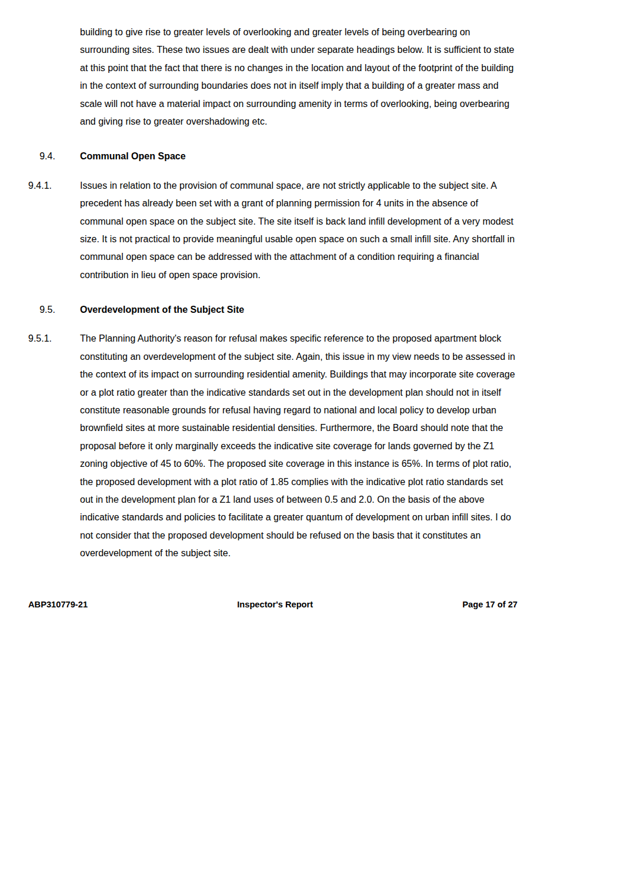building to give rise to greater levels of overlooking and greater levels of being overbearing on surrounding sites. These two issues are dealt with under separate headings below. It is sufficient to state at this point that the fact that there is no changes in the location and layout of the footprint of the building in the context of surrounding boundaries does not in itself imply that a building of a greater mass and scale will not have a material impact on surrounding amenity in terms of overlooking, being overbearing and giving rise to greater overshadowing etc.
9.4. Communal Open Space
9.4.1. Issues in relation to the provision of communal space, are not strictly applicable to the subject site. A precedent has already been set with a grant of planning permission for 4 units in the absence of communal open space on the subject site. The site itself is back land infill development of a very modest size. It is not practical to provide meaningful usable open space on such a small infill site. Any shortfall in communal open space can be addressed with the attachment of a condition requiring a financial contribution in lieu of open space provision.
9.5. Overdevelopment of the Subject Site
9.5.1. The Planning Authority's reason for refusal makes specific reference to the proposed apartment block constituting an overdevelopment of the subject site. Again, this issue in my view needs to be assessed in the context of its impact on surrounding residential amenity. Buildings that may incorporate site coverage or a plot ratio greater than the indicative standards set out in the development plan should not in itself constitute reasonable grounds for refusal having regard to national and local policy to develop urban brownfield sites at more sustainable residential densities. Furthermore, the Board should note that the proposal before it only marginally exceeds the indicative site coverage for lands governed by the Z1 zoning objective of 45 to 60%. The proposed site coverage in this instance is 65%. In terms of plot ratio, the proposed development with a plot ratio of 1.85 complies with the indicative plot ratio standards set out in the development plan for a Z1 land uses of between 0.5 and 2.0. On the basis of the above indicative standards and policies to facilitate a greater quantum of development on urban infill sites. I do not consider that the proposed development should be refused on the basis that it constitutes an overdevelopment of the subject site.
ABP310779-21 Inspector's Report Page 17 of 27